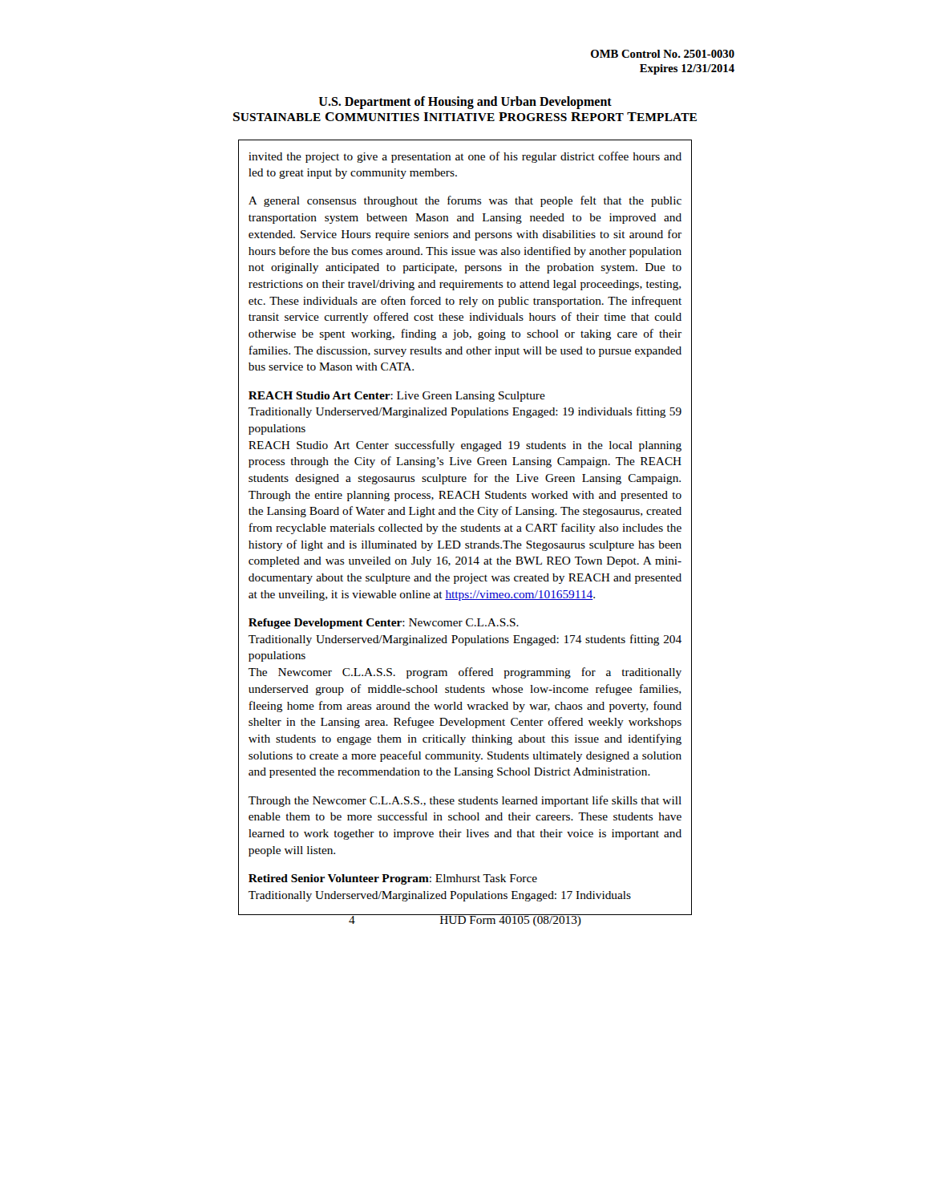OMB Control No. 2501-0030
Expires 12/31/2014
U.S. Department of Housing and Urban Development
SUSTAINABLE COMMUNITIES INITIATIVE PROGRESS REPORT TEMPLATE
invited the project to give a presentation at one of his regular district coffee hours and led to great input by community members.
A general consensus throughout the forums was that people felt that the public transportation system between Mason and Lansing needed to be improved and extended. Service Hours require seniors and persons with disabilities to sit around for hours before the bus comes around. This issue was also identified by another population not originally anticipated to participate, persons in the probation system. Due to restrictions on their travel/driving and requirements to attend legal proceedings, testing, etc. These individuals are often forced to rely on public transportation. The infrequent transit service currently offered cost these individuals hours of their time that could otherwise be spent working, finding a job, going to school or taking care of their families. The discussion, survey results and other input will be used to pursue expanded bus service to Mason with CATA.
REACH Studio Art Center: Live Green Lansing Sculpture
Traditionally Underserved/Marginalized Populations Engaged: 19 individuals fitting 59 populations
REACH Studio Art Center successfully engaged 19 students in the local planning process through the City of Lansing’s Live Green Lansing Campaign. The REACH students designed a stegosaurus sculpture for the Live Green Lansing Campaign. Through the entire planning process, REACH Students worked with and presented to the Lansing Board of Water and Light and the City of Lansing. The stegosaurus, created from recyclable materials collected by the students at a CART facility also includes the history of light and is illuminated by LED strands.The Stegosaurus sculpture has been completed and was unveiled on July 16, 2014 at the BWL REO Town Depot. A mini-documentary about the sculpture and the project was created by REACH and presented at the unveiling, it is viewable online at https://vimeo.com/101659114.
Refugee Development Center: Newcomer C.L.A.S.S.
Traditionally Underserved/Marginalized Populations Engaged: 174 students fitting 204 populations
The Newcomer C.L.A.S.S. program offered programming for a traditionally underserved group of middle-school students whose low-income refugee families, fleeing home from areas around the world wracked by war, chaos and poverty, found shelter in the Lansing area. Refugee Development Center offered weekly workshops with students to engage them in critically thinking about this issue and identifying solutions to create a more peaceful community. Students ultimately designed a solution and presented the recommendation to the Lansing School District Administration.
Through the Newcomer C.L.A.S.S., these students learned important life skills that will enable them to be more successful in school and their careers. These students have learned to work together to improve their lives and that their voice is important and people will listen.
Retired Senior Volunteer Program: Elmhurst Task Force
Traditionally Underserved/Marginalized Populations Engaged: 17 Individuals
4 HUD Form 40105 (08/2013)